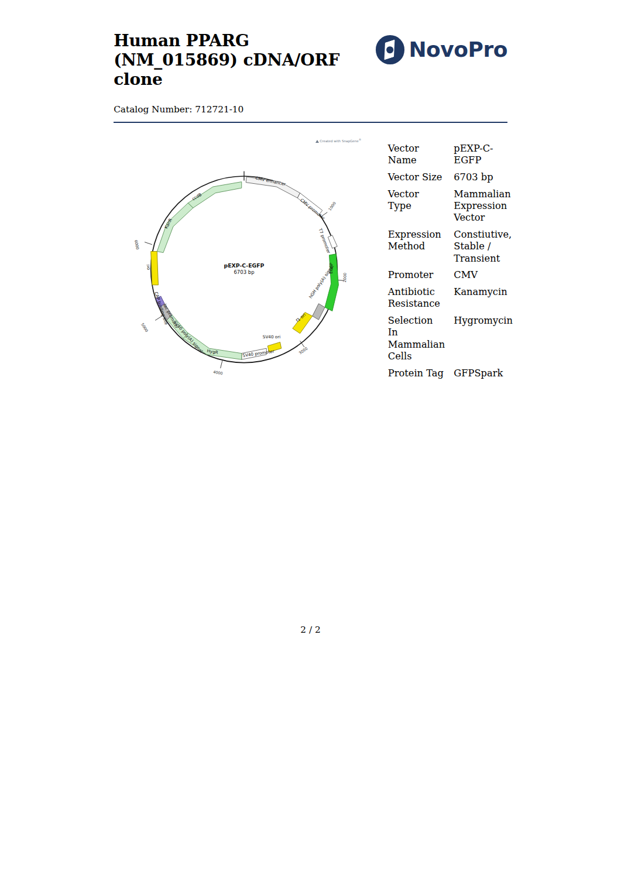Human PPARG (NM_015869) cDNA/ORF clone
Catalog Number: 712721-10
NovoPro
Created with SnapGene®
1000 2000 3000 4000 5000 6000 CMV enhancer CMV promoter T7 promoter EGFP hGH poly(A) signal f1 ori SV40 ori SV40 promoter HygR SV40 poly(A) signal lac promoter CAP binding site ori KanR ccdB pEXP-C-EGFP 6703 bp
| Vector Name | pEXP-C-EGFP |
| Vector Size | 6703 bp |
| Vector Type | Mammalian Expression Vector |
| Expression Method | Constiutive, Stable / Transient |
| Promoter | CMV |
| Antibiotic Resistance | Kanamycin |
| Selection In Mammalian Cells | Hygromycin |
| Protein Tag | GFPSpark |
2 / 2